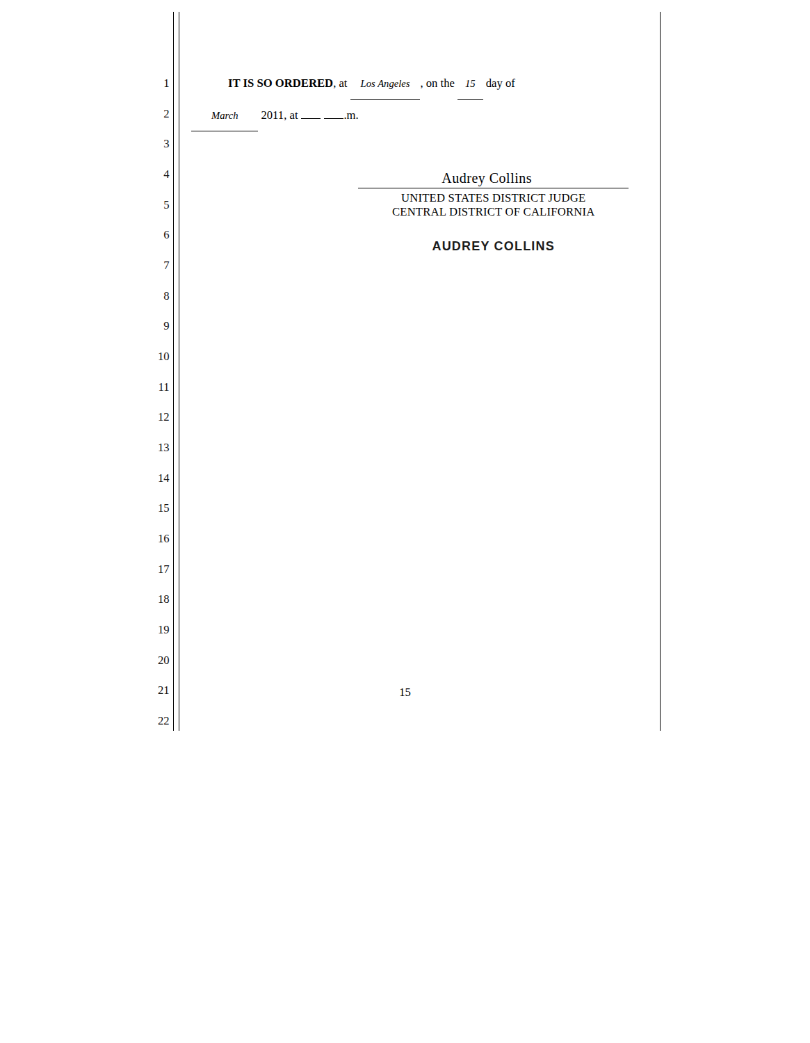1
2
3
4
5
6
7
8
9
10
11
12
13
14
15
16
17
18
19
20
21
22
23
24
25
26
IT IS SO ORDERED, at Los Angeles, on the 15 day of
March 2011, at .m.
Audrey Collins
UNITED STATES DISTRICT JUDGE
CENTRAL DISTRICT OF CALIFORNIA
AUDREY COLLINS
15